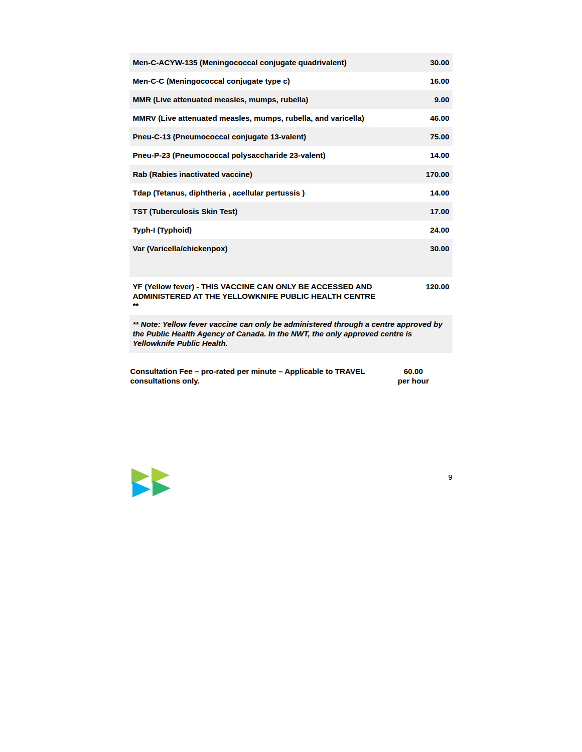| Men-C-ACYW-135 (Meningococcal conjugate quadrivalent) | 30.00 |
| Men-C-C (Meningococcal conjugate type c) | 16.00 |
| MMR (Live attenuated measles, mumps, rubella) | 9.00 |
| MMRV (Live attenuated measles, mumps, rubella, and varicella) | 46.00 |
| Pneu-C-13 (Pneumococcal conjugate 13-valent) | 75.00 |
| Pneu-P-23 (Pneumococcal polysaccharide 23-valent) | 14.00 |
| Rab (Rabies inactivated vaccine) | 170.00 |
| Tdap (Tetanus, diphtheria , acellular pertussis ) | 14.00 |
| TST (Tuberculosis Skin Test) | 17.00 |
| Typh-I (Typhoid) | 24.00 |
| Var (Varicella/chickenpox) | 30.00 |
| YF (Yellow fever) - THIS VACCINE CAN ONLY BE ACCESSED AND ADMINISTERED AT THE YELLOWKNIFE PUBLIC HEALTH CENTRE ** | 120.00 |
| ** Note: Yellow fever vaccine can only be administered through a centre approved by the Public Health Agency of Canada. In the NWT, the only approved centre is Yellowknife Public Health. |
| Consultation Fee – pro-rated per minute – Applicable to TRAVEL consultations only. | 60.00 per hour |
9